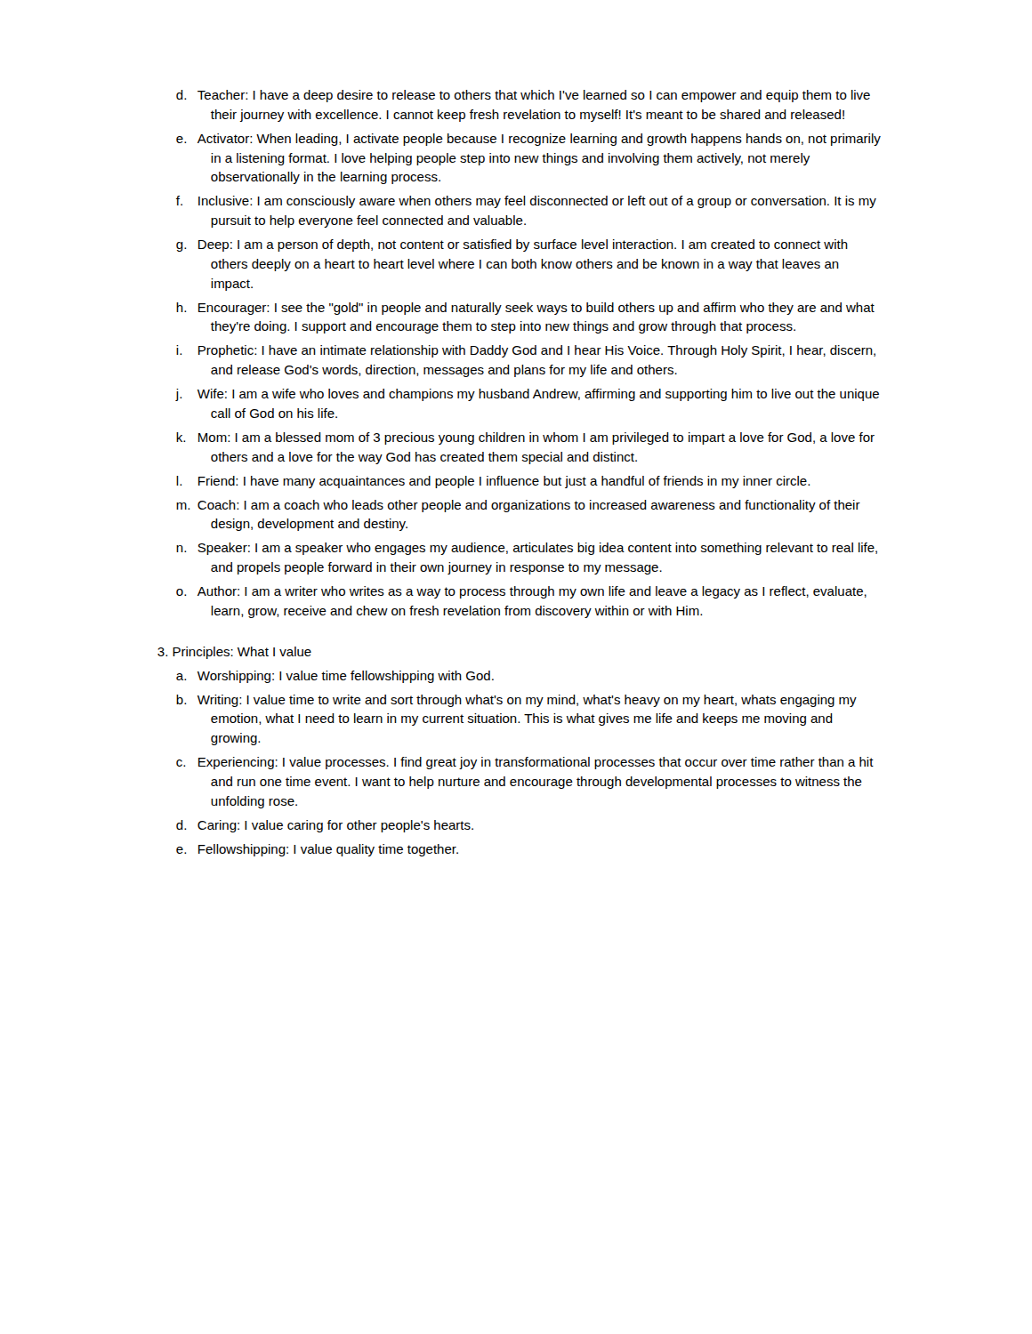d. Teacher: I have a deep desire to release to others that which I've learned so I can empower and equip them to live their journey with excellence. I cannot keep fresh revelation to myself! It's meant to be shared and released!
e. Activator: When leading, I activate people because I recognize learning and growth happens hands on, not primarily in a listening format. I love helping people step into new things and involving them actively, not merely observationally in the learning process.
f. Inclusive: I am consciously aware when others may feel disconnected or left out of a group or conversation. It is my pursuit to help everyone feel connected and valuable.
g. Deep: I am a person of depth, not content or satisfied by surface level interaction. I am created to connect with others deeply on a heart to heart level where I can both know others and be known in a way that leaves an impact.
h. Encourager: I see the "gold" in people and naturally seek ways to build others up and affirm who they are and what they're doing. I support and encourage them to step into new things and grow through that process.
i. Prophetic: I have an intimate relationship with Daddy God and I hear His Voice. Through Holy Spirit, I hear, discern, and release God's words, direction, messages and plans for my life and others.
j. Wife: I am a wife who loves and champions my husband Andrew, affirming and supporting him to live out the unique call of God on his life.
k. Mom: I am a blessed mom of 3 precious young children in whom I am privileged to impart a love for God, a love for others and a love for the way God has created them special and distinct.
l. Friend: I have many acquaintances and people I influence but just a handful of friends in my inner circle.
m. Coach: I am a coach who leads other people and organizations to increased awareness and functionality of their design, development and destiny.
n. Speaker: I am a speaker who engages my audience, articulates big idea content into something relevant to real life, and propels people forward in their own journey in response to my message.
o. Author: I am a writer who writes as a way to process through my own life and leave a legacy as I reflect, evaluate, learn, grow, receive and chew on fresh revelation from discovery within or with Him.
3. Principles: What I value
a. Worshipping: I value time fellowshipping with God.
b. Writing: I value time to write and sort through what's on my mind, what's heavy on my heart, whats engaging my emotion, what I need to learn in my current situation. This is what gives me life and keeps me moving and growing.
c. Experiencing: I value processes. I find great joy in transformational processes that occur over time rather than a hit and run one time event. I want to help nurture and encourage through developmental processes to witness the unfolding rose.
d. Caring: I value caring for other people's hearts.
e. Fellowshipping: I value quality time together.